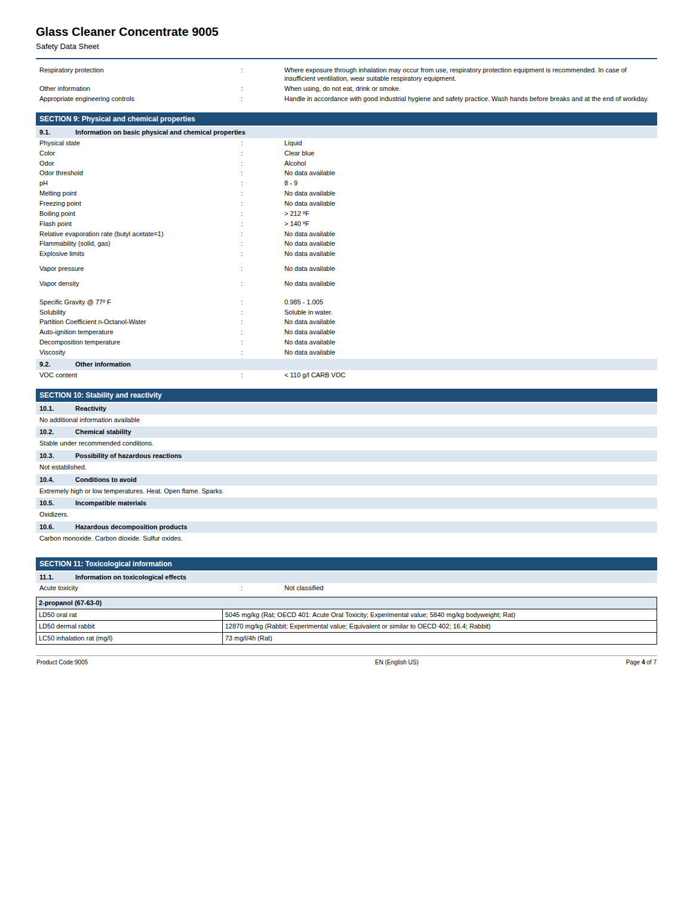Glass Cleaner Concentrate 9005
Safety Data Sheet
| Respiratory protection | : | Where exposure through inhalation may occur from use, respiratory protection equipment is recommended. In case of insufficient ventilation, wear suitable respiratory equipment. |
| Other information | : | When using, do not eat, drink or smoke. |
| Appropriate engineering controls | : | Handle in accordance with good industrial hygiene and safety practice. Wash hands before breaks and at the end of workday. |
SECTION 9: Physical and chemical properties
9.1. Information on basic physical and chemical properties
| Physical state | : | Liquid |
| Color | : | Clear blue |
| Odor | : | Alcohol |
| Odor threshold | : | No data available |
| pH | : | 8 - 9 |
| Melting point | : | No data available |
| Freezing point | : | No data available |
| Boiling point | : | > 212 ºF |
| Flash point | : | > 140 ºF |
| Relative evaporation rate (butyl acetate=1) | : | No data available |
| Flammability (solid, gas) | : | No data available |
| Explosive limits | : | No data available |
| Vapor pressure | : | No data available |
| Vapor density | : | No data available |
| Specific Gravity @ 77º F | : | 0.985 - 1.005 |
| Solubility | : | Soluble in water. |
| Partition Coefficient n-Octanol-Water | : | No data available |
| Auto-ignition temperature | : | No data available |
| Decomposition temperature | : | No data available |
| Viscosity | : | No data available |
9.2. Other information
| VOC content | : | < 110 g/l CARB VOC |
SECTION 10: Stability and reactivity
10.1. Reactivity
No additional information available
10.2. Chemical stability
Stable under recommended conditions.
10.3. Possibility of hazardous reactions
Not established.
10.4. Conditions to avoid
Extremely high or low temperatures. Heat. Open flame. Sparks.
10.5. Incompatible materials
Oxidizers.
10.6. Hazardous decomposition products
Carbon monoxide. Carbon dioxide. Sulfur oxides.
SECTION 11: Toxicological information
11.1. Information on toxicological effects
| Acute toxicity | : | Not classified |
| 2-propanol (67-63-0) |
| LD50 oral rat | 5045 mg/kg (Rat; OECD 401: Acute Oral Toxicity; Experimental value; 5840 mg/kg bodyweight; Rat) |
| LD50 dermal rabbit | 12870 mg/kg (Rabbit; Experimental value; Equivalent or similar to OECD 402; 16.4; Rabbit) |
| LC50 inhalation rat (mg/l) | 73 mg/l/4h (Rat) |
| Product Code:9005 | EN (English US) | Page 4 of 7 |